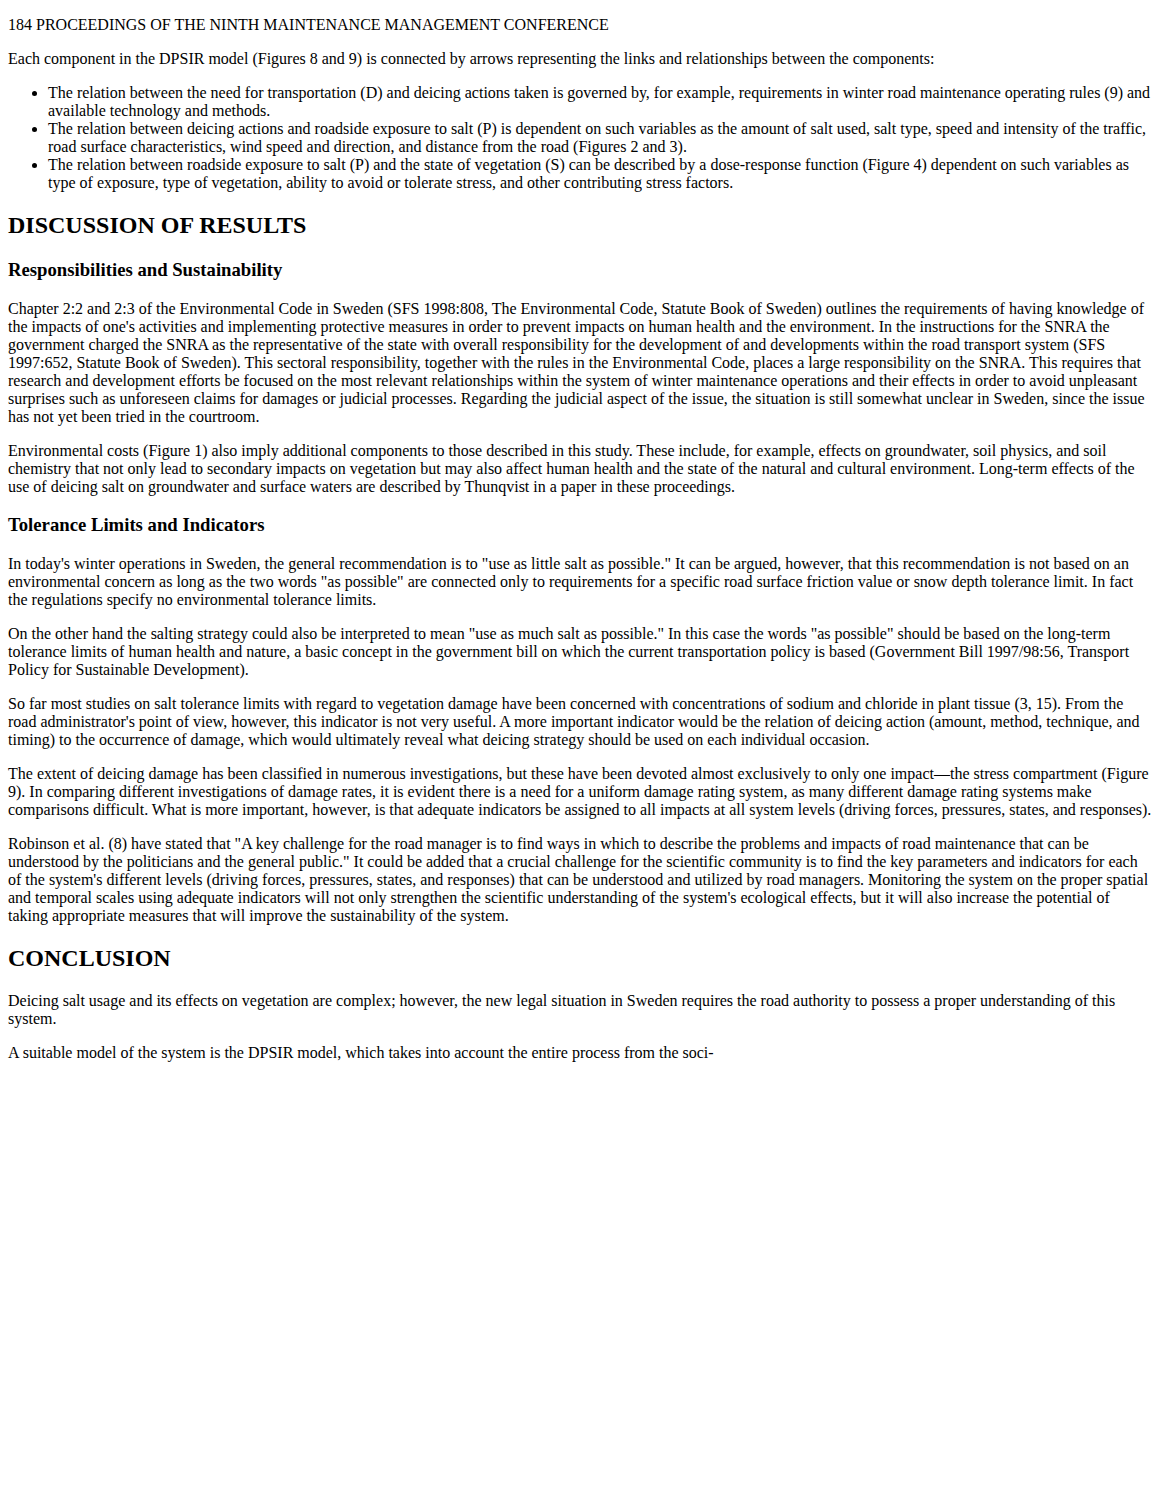184 PROCEEDINGS OF THE NINTH MAINTENANCE MANAGEMENT CONFERENCE
Each component in the DPSIR model (Figures 8 and 9) is connected by arrows representing the links and relationships between the components:
The relation between the need for transportation (D) and deicing actions taken is governed by, for example, requirements in winter road maintenance operating rules (9) and available technology and methods.
The relation between deicing actions and roadside exposure to salt (P) is dependent on such variables as the amount of salt used, salt type, speed and intensity of the traffic, road surface characteristics, wind speed and direction, and distance from the road (Figures 2 and 3).
The relation between roadside exposure to salt (P) and the state of vegetation (S) can be described by a dose-response function (Figure 4) dependent on such variables as type of exposure, type of vegetation, ability to avoid or tolerate stress, and other contributing stress factors.
DISCUSSION OF RESULTS
Responsibilities and Sustainability
Chapter 2:2 and 2:3 of the Environmental Code in Sweden (SFS 1998:808, The Environmental Code, Statute Book of Sweden) outlines the requirements of having knowledge of the impacts of one's activities and implementing protective measures in order to prevent impacts on human health and the environment. In the instructions for the SNRA the government charged the SNRA as the representative of the state with overall responsibility for the development of and developments within the road transport system (SFS 1997:652, Statute Book of Sweden). This sectoral responsibility, together with the rules in the Environmental Code, places a large responsibility on the SNRA. This requires that research and development efforts be focused on the most relevant relationships within the system of winter maintenance operations and their effects in order to avoid unpleasant surprises such as unforeseen claims for damages or judicial processes. Regarding the judicial aspect of the issue, the situation is still somewhat unclear in Sweden, since the issue has not yet been tried in the courtroom.
Environmental costs (Figure 1) also imply additional components to those described in this study. These include, for example, effects on groundwater, soil physics, and soil chemistry that not only lead to secondary impacts on vegetation but may also affect human health and the state of the natural and cultural environment. Long-term effects of the use of deicing salt on groundwater and surface waters are described by Thunqvist in a paper in these proceedings.
Tolerance Limits and Indicators
In today's winter operations in Sweden, the general recommendation is to "use as little salt as possible." It can be argued, however, that this recommendation is not based on an environmental concern as long as the two words "as possible" are connected only to requirements for a specific road surface friction value or snow depth tolerance limit. In fact the regulations specify no environmental tolerance limits.
On the other hand the salting strategy could also be interpreted to mean "use as much salt as possible." In this case the words "as possible" should be based on the long-term tolerance limits of human health and nature, a basic concept in the government bill on which the current transportation policy is based (Government Bill 1997/98:56, Transport Policy for Sustainable Development).
So far most studies on salt tolerance limits with regard to vegetation damage have been concerned with concentrations of sodium and chloride in plant tissue (3, 15). From the road administrator's point of view, however, this indicator is not very useful. A more important indicator would be the relation of deicing action (amount, method, technique, and timing) to the occurrence of damage, which would ultimately reveal what deicing strategy should be used on each individual occasion.
The extent of deicing damage has been classified in numerous investigations, but these have been devoted almost exclusively to only one impact—the stress compartment (Figure 9). In comparing different investigations of damage rates, it is evident there is a need for a uniform damage rating system, as many different damage rating systems make comparisons difficult. What is more important, however, is that adequate indicators be assigned to all impacts at all system levels (driving forces, pressures, states, and responses).
Robinson et al. (8) have stated that "A key challenge for the road manager is to find ways in which to describe the problems and impacts of road maintenance that can be understood by the politicians and the general public." It could be added that a crucial challenge for the scientific community is to find the key parameters and indicators for each of the system's different levels (driving forces, pressures, states, and responses) that can be understood and utilized by road managers. Monitoring the system on the proper spatial and temporal scales using adequate indicators will not only strengthen the scientific understanding of the system's ecological effects, but it will also increase the potential of taking appropriate measures that will improve the sustainability of the system.
CONCLUSION
Deicing salt usage and its effects on vegetation are complex; however, the new legal situation in Sweden requires the road authority to possess a proper understanding of this system.
A suitable model of the system is the DPSIR model, which takes into account the entire process from the soci-